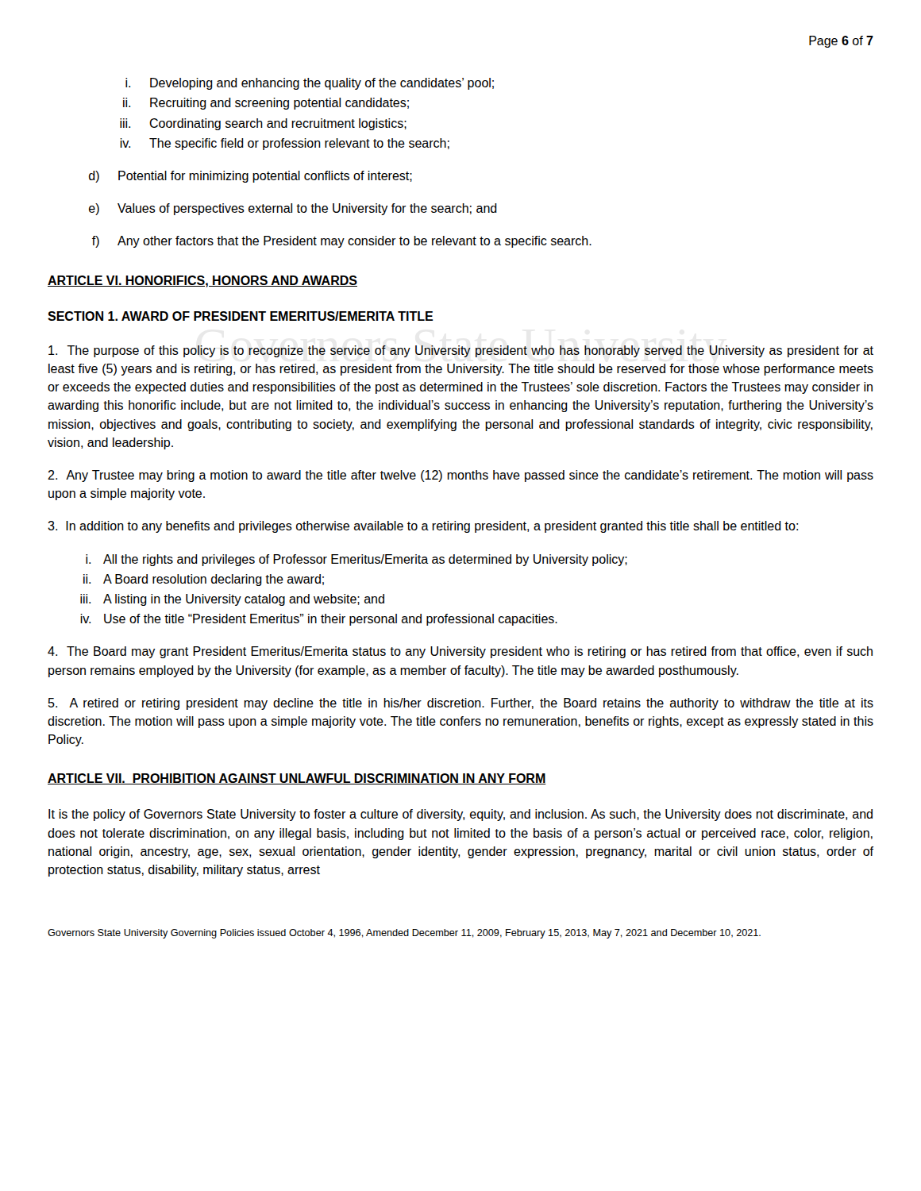Page 6 of 7
Governors State University
Developing and enhancing the quality of the candidates’ pool;
Recruiting and screening potential candidates;
Coordinating search and recruitment logistics;
The specific field or profession relevant to the search;
Potential for minimizing potential conflicts of interest;
Values of perspectives external to the University for the search; and
Any other factors that the President may consider to be relevant to a specific search.
ARTICLE VI. HONORIFICS, HONORS AND AWARDS
SECTION 1. AWARD OF PRESIDENT EMERITUS/EMERITA TITLE
1. The purpose of this policy is to recognize the service of any University president who has honorably served the University as president for at least five (5) years and is retiring, or has retired, as president from the University. The title should be reserved for those whose performance meets or exceeds the expected duties and responsibilities of the post as determined in the Trustees’ sole discretion. Factors the Trustees may consider in awarding this honorific include, but are not limited to, the individual’s success in enhancing the University’s reputation, furthering the University’s mission, objectives and goals, contributing to society, and exemplifying the personal and professional standards of integrity, civic responsibility, vision, and leadership.
2. Any Trustee may bring a motion to award the title after twelve (12) months have passed since the candidate’s retirement. The motion will pass upon a simple majority vote.
3. In addition to any benefits and privileges otherwise available to a retiring president, a president granted this title shall be entitled to:
All the rights and privileges of Professor Emeritus/Emerita as determined by University policy;
A Board resolution declaring the award;
A listing in the University catalog and website; and
Use of the title “President Emeritus” in their personal and professional capacities.
4. The Board may grant President Emeritus/Emerita status to any University president who is retiring or has retired from that office, even if such person remains employed by the University (for example, as a member of faculty). The title may be awarded posthumously.
5. A retired or retiring president may decline the title in his/her discretion. Further, the Board retains the authority to withdraw the title at its discretion. The motion will pass upon a simple majority vote. The title confers no remuneration, benefits or rights, except as expressly stated in this Policy.
ARTICLE VII. PROHIBITION AGAINST UNLAWFUL DISCRIMINATION IN ANY FORM
It is the policy of Governors State University to foster a culture of diversity, equity, and inclusion. As such, the University does not discriminate, and does not tolerate discrimination, on any illegal basis, including but not limited to the basis of a person’s actual or perceived race, color, religion, national origin, ancestry, age, sex, sexual orientation, gender identity, gender expression, pregnancy, marital or civil union status, order of protection status, disability, military status, arrest
Governors State University Governing Policies issued October 4, 1996, Amended December 11, 2009, February 15, 2013, May 7, 2021 and December 10, 2021.